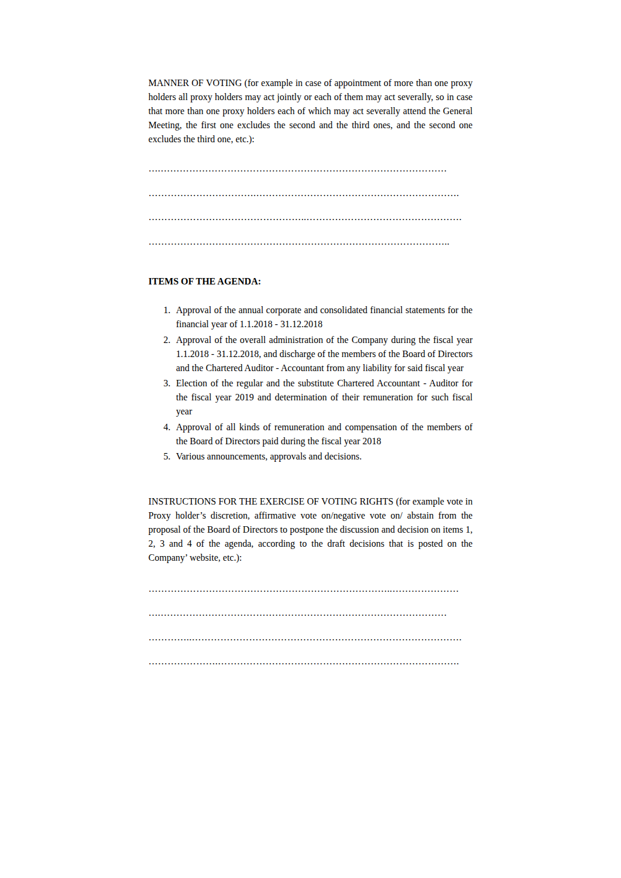MANNER OF VOTING (for example in case of appointment of more than one proxy holders all proxy holders may act jointly or each of them may act severally, so in case that more than one proxy holders each of which may act severally attend the General Meeting, the first one excludes the second and the third ones, and the second one excludes the third one, etc.):
….………………………………………………………………………………
…………………………….……………………………………………………….
…………………………………………..………………………………………….
…………………………………………………………………………………..
ITEMS OF THE AGENDA:
Approval of the annual corporate and consolidated financial statements for the financial year of 1.1.2018 - 31.12.2018
Approval of the overall administration of the Company during the fiscal year 1.1.2018 - 31.12.2018, and discharge of the members of the Board of Directors and the Chartered Auditor - Accountant from any liability for said fiscal year
Election of the regular and the substitute Chartered Accountant - Auditor for the fiscal year 2019 and determination of their remuneration for such fiscal year
Approval of all kinds of remuneration and compensation of the members of the Board of Directors paid during the fiscal year 2018
Various announcements, approvals and decisions.
INSTRUCTIONS FOR THE EXERCISE OF VOTING RIGHTS (for example vote in Proxy holder’s discretion, affirmative vote on/negative vote on/ abstain from the proposal of the Board of Directors to postpone the discussion and decision on items 1, 2, 3 and 4 of the agenda, according to the draft decisions that is posted on the Company’ website, etc.):
…………………………………………………………………..…………………
….………………………………………………………………………………
…………..………………………………………………………………………….
………………….………………………………………………………………….